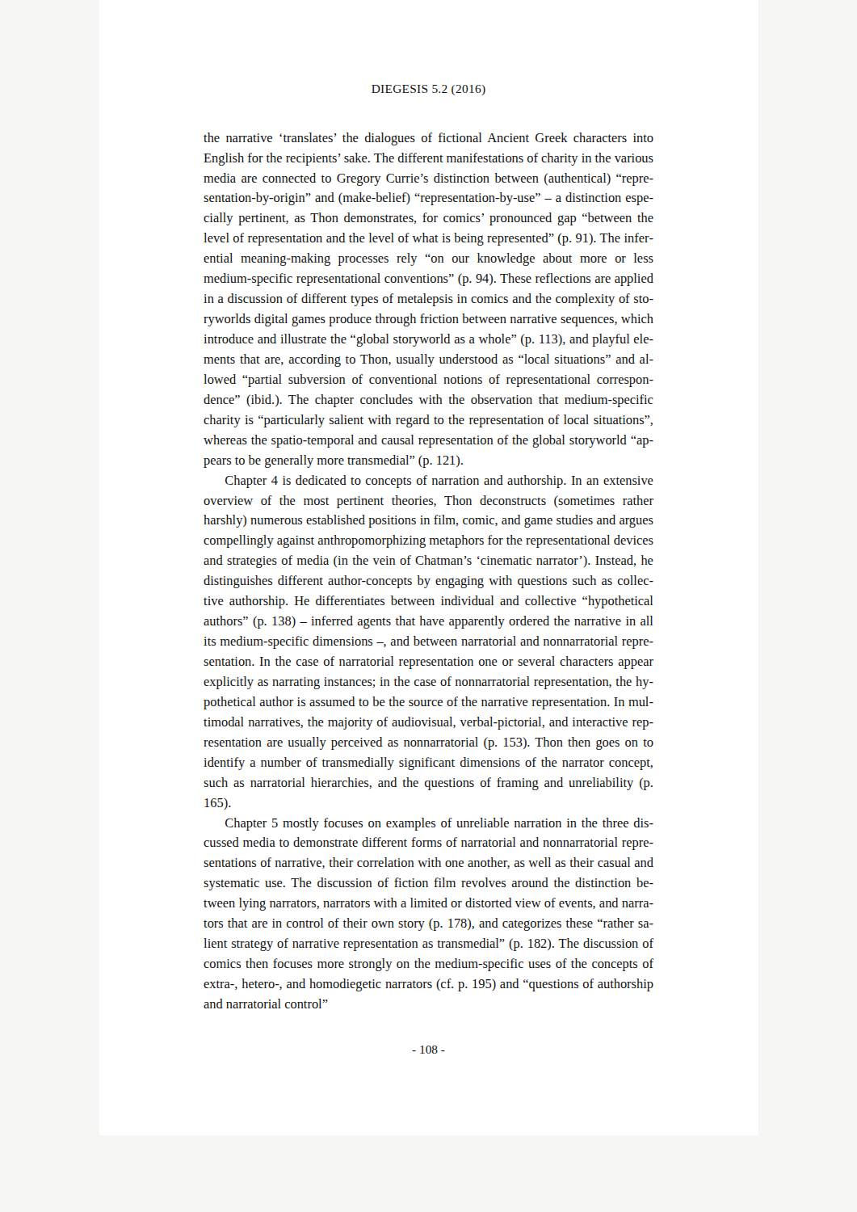DIEGESIS 5.2 (2016)
the narrative ‘translates’ the dialogues of fictional Ancient Greek characters into English for the recipients’ sake. The different manifestations of charity in the various media are connected to Gregory Currie’s distinction between (authentical) “representation-by-origin” and (make-belief) “representation-by-use” – a distinction especially pertinent, as Thon demonstrates, for comics’ pronounced gap “between the level of representation and the level of what is being represented” (p. 91). The inferential meaning-making processes rely “on our knowledge about more or less medium-specific representational conventions” (p. 94). These reflections are applied in a discussion of different types of metalepsis in comics and the complexity of storyworlds digital games produce through friction between narrative sequences, which introduce and illustrate the “global storyworld as a whole” (p. 113), and playful elements that are, according to Thon, usually understood as “local situations” and allowed “partial subversion of conventional notions of representational correspondence” (ibid.). The chapter concludes with the observation that medium-specific charity is “particularly salient with regard to the representation of local situations”, whereas the spatio-temporal and causal representation of the global storyworld “appears to be generally more transmedial” (p. 121).
Chapter 4 is dedicated to concepts of narration and authorship. In an extensive overview of the most pertinent theories, Thon deconstructs (sometimes rather harshly) numerous established positions in film, comic, and game studies and argues compellingly against anthropomorphizing metaphors for the representational devices and strategies of media (in the vein of Chatman’s ‘cinematic narrator’). Instead, he distinguishes different author-concepts by engaging with questions such as collective authorship. He differentiates between individual and collective “hypothetical authors” (p. 138) – inferred agents that have apparently ordered the narrative in all its medium-specific dimensions –, and between narratorial and nonnarratorial representation. In the case of narratorial representation one or several characters appear explicitly as narrating instances; in the case of nonnarratorial representation, the hypothetical author is assumed to be the source of the narrative representation. In multimodal narratives, the majority of audiovisual, verbal-pictorial, and interactive representation are usually perceived as nonnarratorial (p. 153). Thon then goes on to identify a number of transmedially significant dimensions of the narrator concept, such as narratorial hierarchies, and the questions of framing and unreliability (p. 165).
Chapter 5 mostly focuses on examples of unreliable narration in the three discussed media to demonstrate different forms of narratorial and nonnarratorial representations of narrative, their correlation with one another, as well as their casual and systematic use. The discussion of fiction film revolves around the distinction between lying narrators, narrators with a limited or distorted view of events, and narrators that are in control of their own story (p. 178), and categorizes these “rather salient strategy of narrative representation as transmedial” (p. 182). The discussion of comics then focuses more strongly on the medium-specific uses of the concepts of extra-, hetero-, and homodiegetic narrators (cf. p. 195) and “questions of authorship and narratorial control”
- 108 -